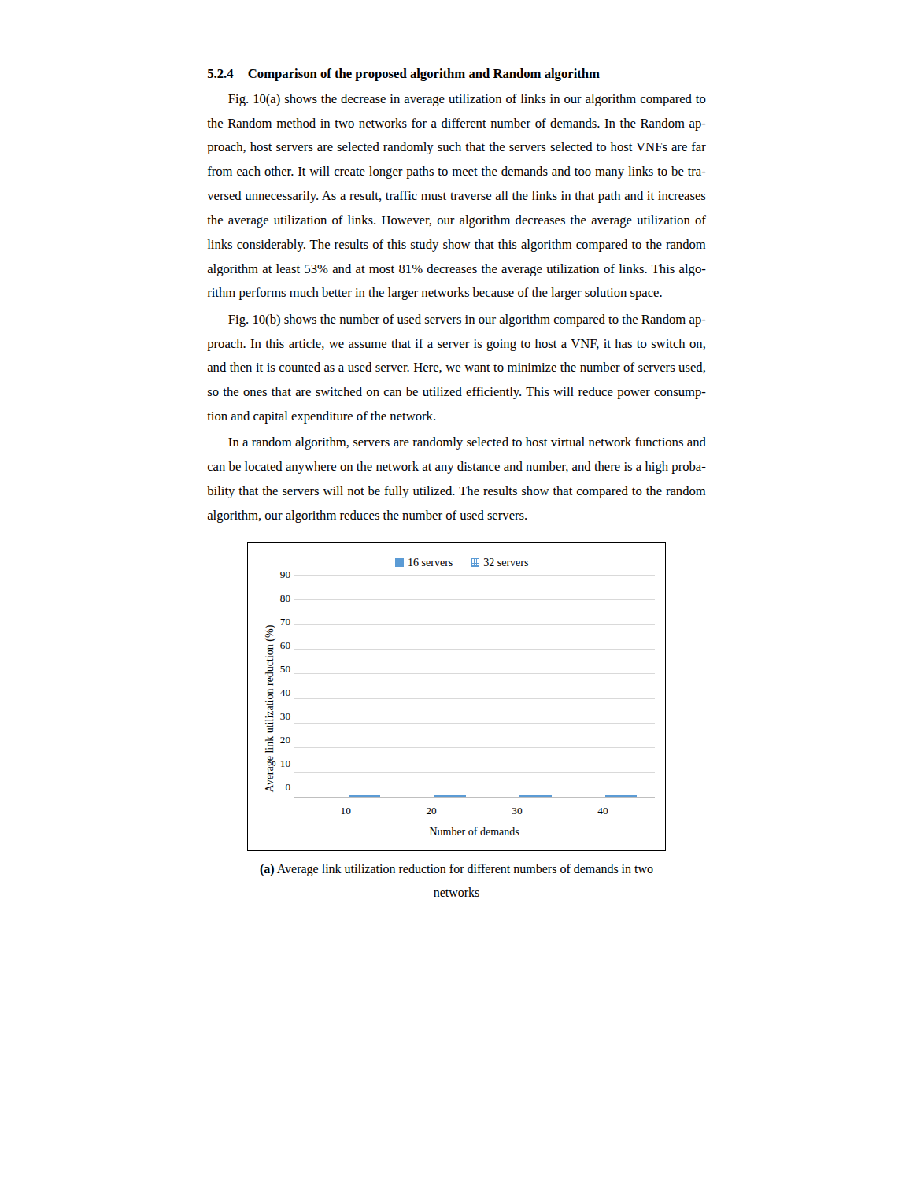5.2.4 Comparison of the proposed algorithm and Random algorithm
Fig. 10(a) shows the decrease in average utilization of links in our algorithm compared to the Random method in two networks for a different number of demands. In the Random approach, host servers are selected randomly such that the servers selected to host VNFs are far from each other. It will create longer paths to meet the demands and too many links to be traversed unnecessarily. As a result, traffic must traverse all the links in that path and it increases the average utilization of links. However, our algorithm decreases the average utilization of links considerably. The results of this study show that this algorithm compared to the random algorithm at least 53% and at most 81% decreases the average utilization of links. This algorithm performs much better in the larger networks because of the larger solution space.
Fig. 10(b) shows the number of used servers in our algorithm compared to the Random approach. In this article, we assume that if a server is going to host a VNF, it has to switch on, and then it is counted as a used server. Here, we want to minimize the number of servers used, so the ones that are switched on can be utilized efficiently. This will reduce power consumption and capital expenditure of the network.
In a random algorithm, servers are randomly selected to host virtual network functions and can be located anywhere on the network at any distance and number, and there is a high probability that the servers will not be fully utilized. The results show that compared to the random algorithm, our algorithm reduces the number of used servers.
16 servers 32 servers
Average link utilization reduction (%)
90 80 70 60 50 40 30 20 10 0
10 20 30 40
Number of demands
(a) Average link utilization reduction for different numbers of demands in two networks